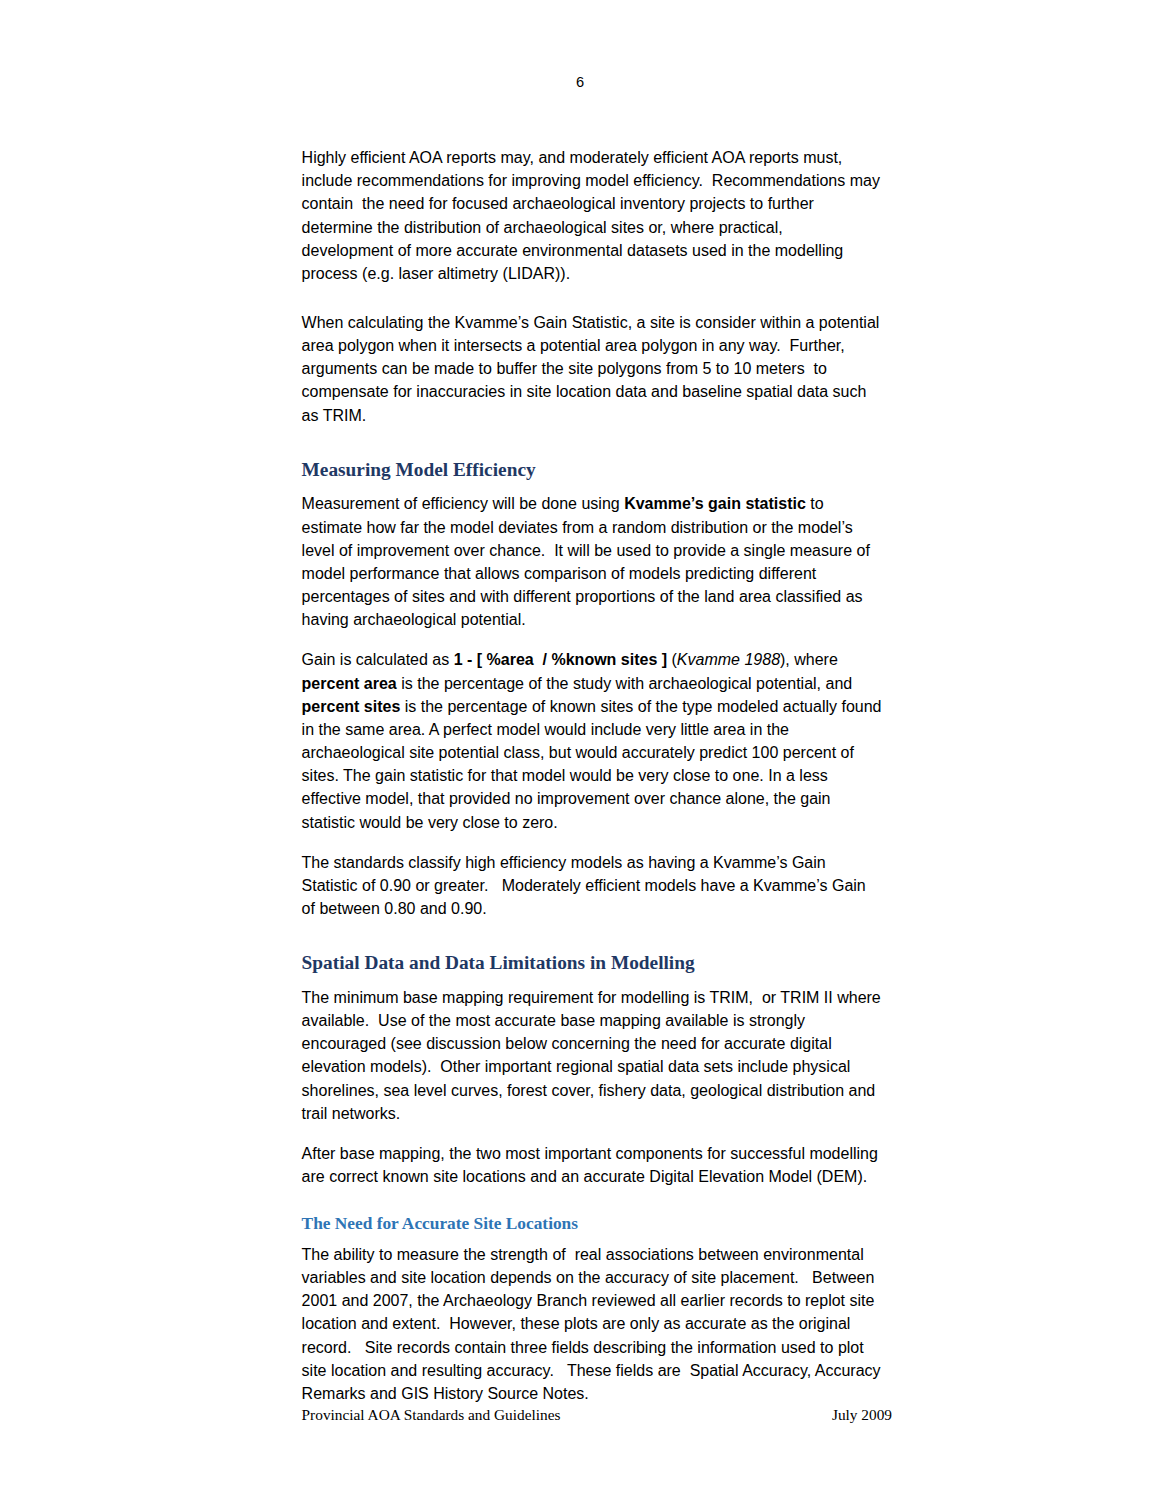6
Highly efficient AOA reports may, and moderately efficient AOA reports must, include recommendations for improving model efficiency. Recommendations may contain the need for focused archaeological inventory projects to further determine the distribution of archaeological sites or, where practical, development of more accurate environmental datasets used in the modelling process (e.g. laser altimetry (LIDAR)).
When calculating the Kvamme’s Gain Statistic, a site is consider within a potential area polygon when it intersects a potential area polygon in any way. Further, arguments can be made to buffer the site polygons from 5 to 10 meters to compensate for inaccuracies in site location data and baseline spatial data such as TRIM.
Measuring Model Efficiency
Measurement of efficiency will be done using Kvamme’s gain statistic to estimate how far the model deviates from a random distribution or the model’s level of improvement over chance. It will be used to provide a single measure of model performance that allows comparison of models predicting different percentages of sites and with different proportions of the land area classified as having archaeological potential.
Gain is calculated as 1 - [ %area / %known sites ] (Kvamme 1988), where percent area is the percentage of the study with archaeological potential, and percent sites is the percentage of known sites of the type modeled actually found in the same area. A perfect model would include very little area in the archaeological site potential class, but would accurately predict 100 percent of sites. The gain statistic for that model would be very close to one. In a less effective model, that provided no improvement over chance alone, the gain statistic would be very close to zero.
The standards classify high efficiency models as having a Kvamme’s Gain Statistic of 0.90 or greater. Moderately efficient models have a Kvamme’s Gain of between 0.80 and 0.90.
Spatial Data and Data Limitations in Modelling
The minimum base mapping requirement for modelling is TRIM, or TRIM II where available. Use of the most accurate base mapping available is strongly encouraged (see discussion below concerning the need for accurate digital elevation models). Other important regional spatial data sets include physical shorelines, sea level curves, forest cover, fishery data, geological distribution and trail networks.
After base mapping, the two most important components for successful modelling are correct known site locations and an accurate Digital Elevation Model (DEM).
The Need for Accurate Site Locations
The ability to measure the strength of real associations between environmental variables and site location depends on the accuracy of site placement. Between 2001 and 2007, the Archaeology Branch reviewed all earlier records to replot site location and extent. However, these plots are only as accurate as the original record. Site records contain three fields describing the information used to plot site location and resulting accuracy. These fields are Spatial Accuracy, Accuracy Remarks and GIS History Source Notes.
Provincial AOA Standards and Guidelines July 2009